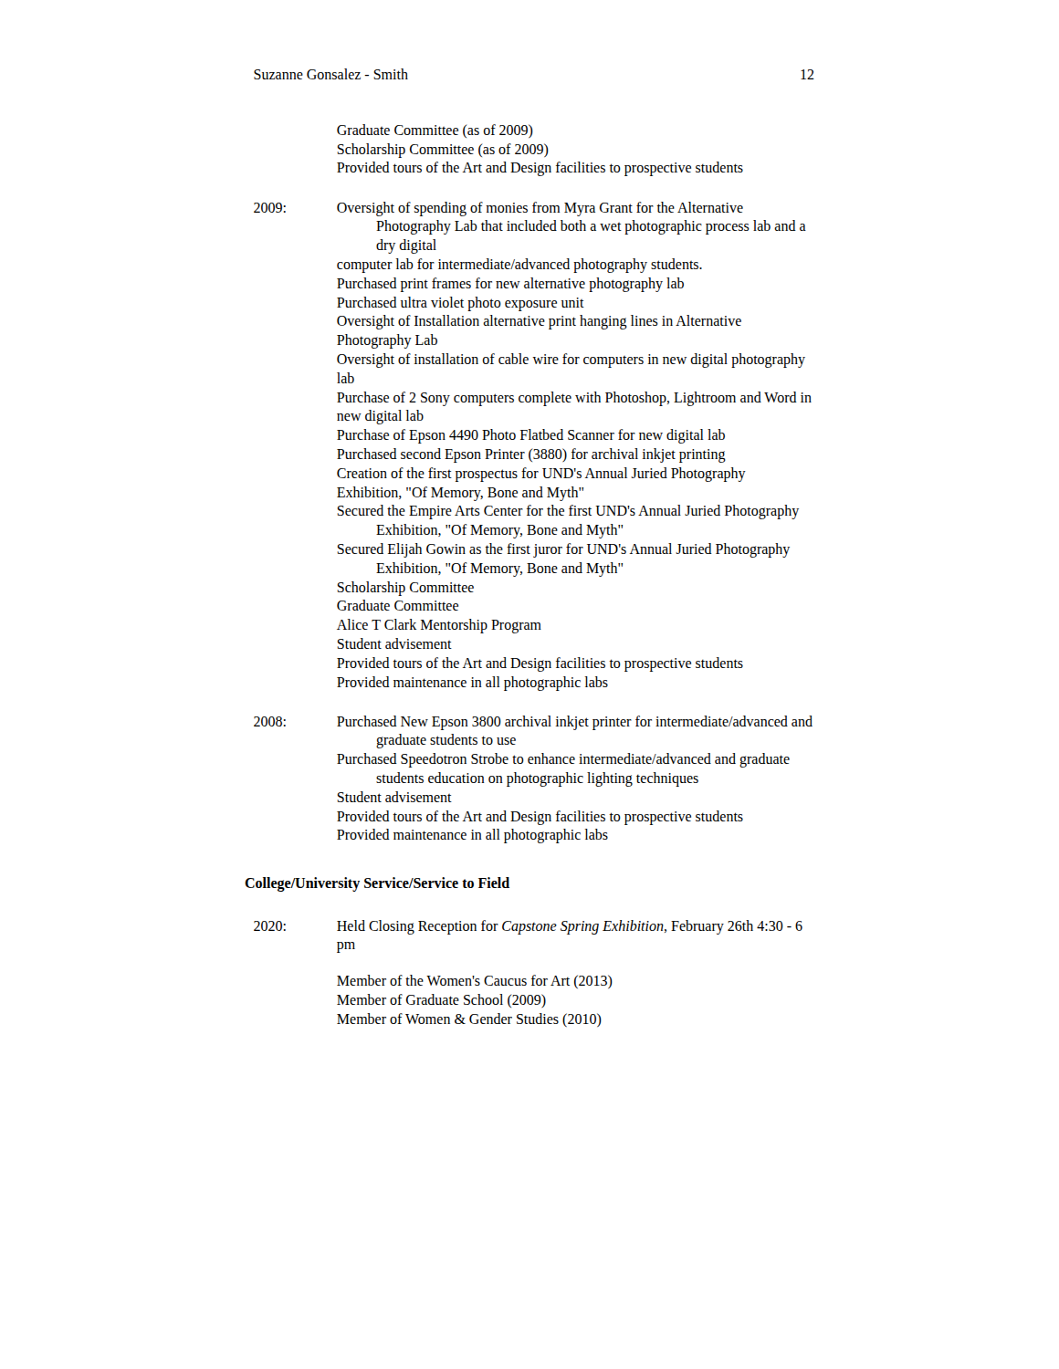Suzanne Gonsalez - Smith 12
Graduate Committee (as of 2009)
Scholarship Committee (as of 2009)
Provided tours of the Art and Design facilities to prospective students
2009:
Oversight of spending of monies from Myra Grant for the Alternative Photography Lab that included both a wet photographic process lab and a dry digital
computer lab for intermediate/advanced photography students.
Purchased print frames for new alternative photography lab
Purchased ultra violet photo exposure unit
Oversight of Installation alternative print hanging lines in Alternative Photography Lab
Oversight of installation of cable wire for computers in new digital photography lab
Purchase of 2 Sony computers complete with Photoshop, Lightroom and Word in new digital lab
Purchase of Epson 4490 Photo Flatbed Scanner for new digital lab
Purchased second Epson Printer (3880) for archival inkjet printing
Creation of the first prospectus for UND's Annual Juried Photography Exhibition, "Of Memory, Bone and Myth"
Secured the Empire Arts Center for the first UND's Annual Juried Photography Exhibition, "Of Memory, Bone and Myth"
Secured Elijah Gowin as the first juror for UND's Annual Juried Photography Exhibition, "Of Memory, Bone and Myth"
Scholarship Committee
Graduate Committee
Alice T Clark Mentorship Program
Student advisement
Provided tours of the Art and Design facilities to prospective students
Provided maintenance in all photographic labs
2008:
Purchased New Epson 3800 archival inkjet printer for intermediate/advanced and graduate students to use
Purchased Speedotron Strobe to enhance intermediate/advanced and graduate students education on photographic lighting techniques
Student advisement
Provided tours of the Art and Design facilities to prospective students
Provided maintenance in all photographic labs
College/University Service/Service to Field
2020:
Held Closing Reception for Capstone Spring Exhibition, February 26th 4:30 - 6 pm
Member of the Women's Caucus for Art (2013)
Member of Graduate School (2009)
Member of Women & Gender Studies (2010)